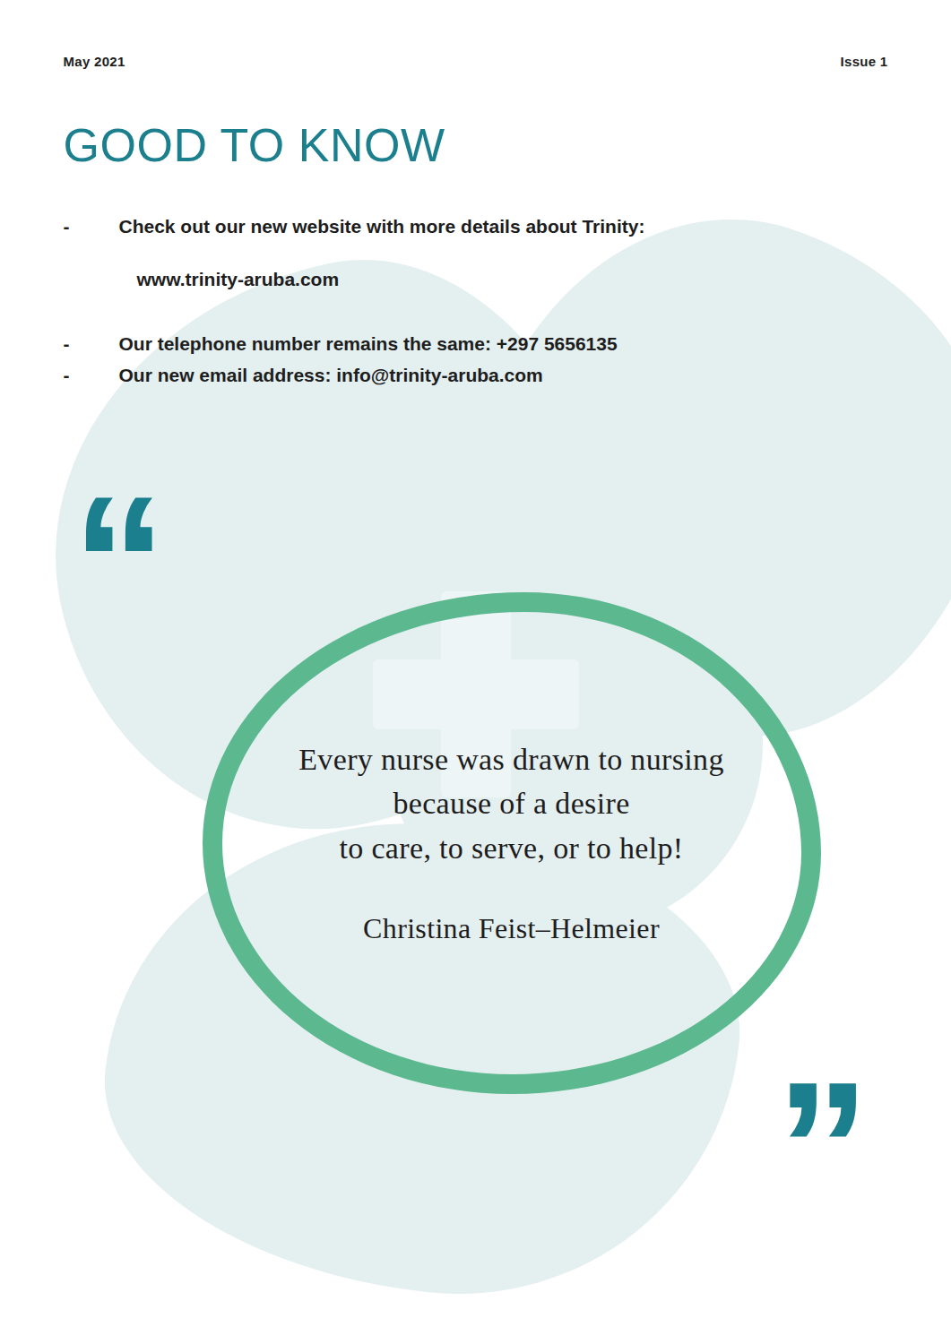May 2021 Issue 1
Good to know
Check out our new website with more details about Trinity:
www.trinity-aruba.com
Our telephone number remains the same: +297 5656135
Our new email address: info@trinity-aruba.com
“
Every nurse was drawn to nursing
because of a desire
to care, to serve, or to help!
Christina Feist–Helmeier
”